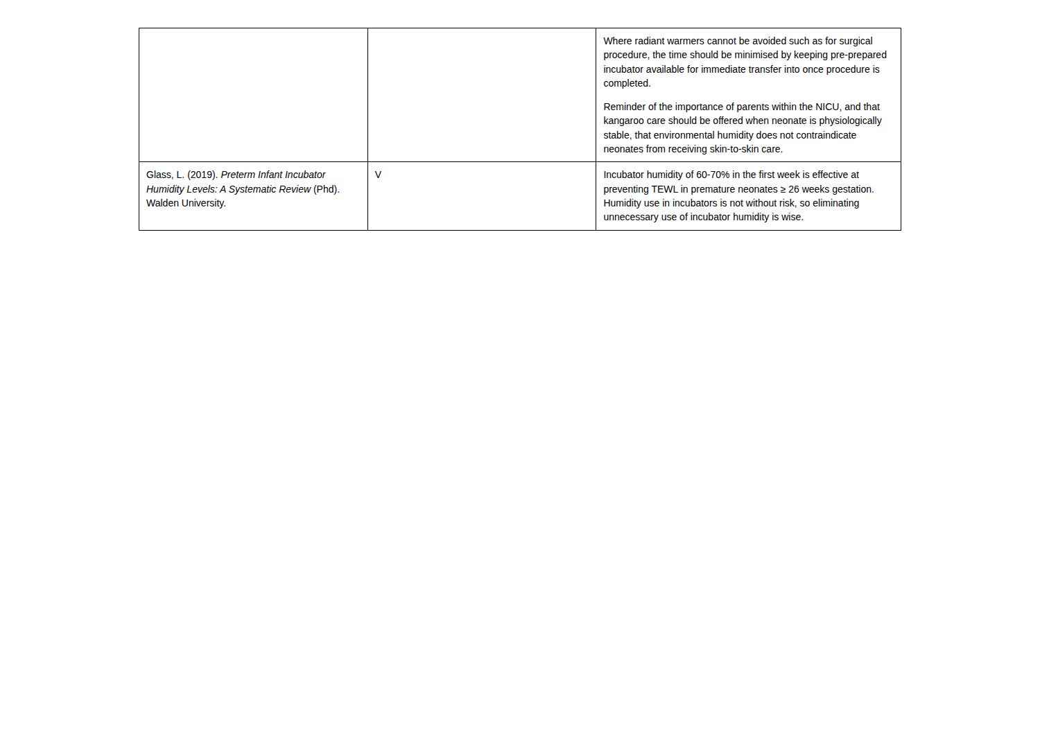| | | Where radiant warmers cannot be avoided such as for surgical procedure, the time should be minimised by keeping pre-prepared incubator available for immediate transfer into once procedure is completed. Reminder of the importance of parents within the NICU, and that kangaroo care should be offered when neonate is physiologically stable, that environmental humidity does not contraindicate neonates from receiving skin-to-skin care. |
| Glass, L. (2019). Preterm Infant Incubator Humidity Levels: A Systematic Review (Phd). Walden University. | V | Incubator humidity of 60-70% in the first week is effective at preventing TEWL in premature neonates ≥ 26 weeks gestation. Humidity use in incubators is not without risk, so eliminating unnecessary use of incubator humidity is wise. |